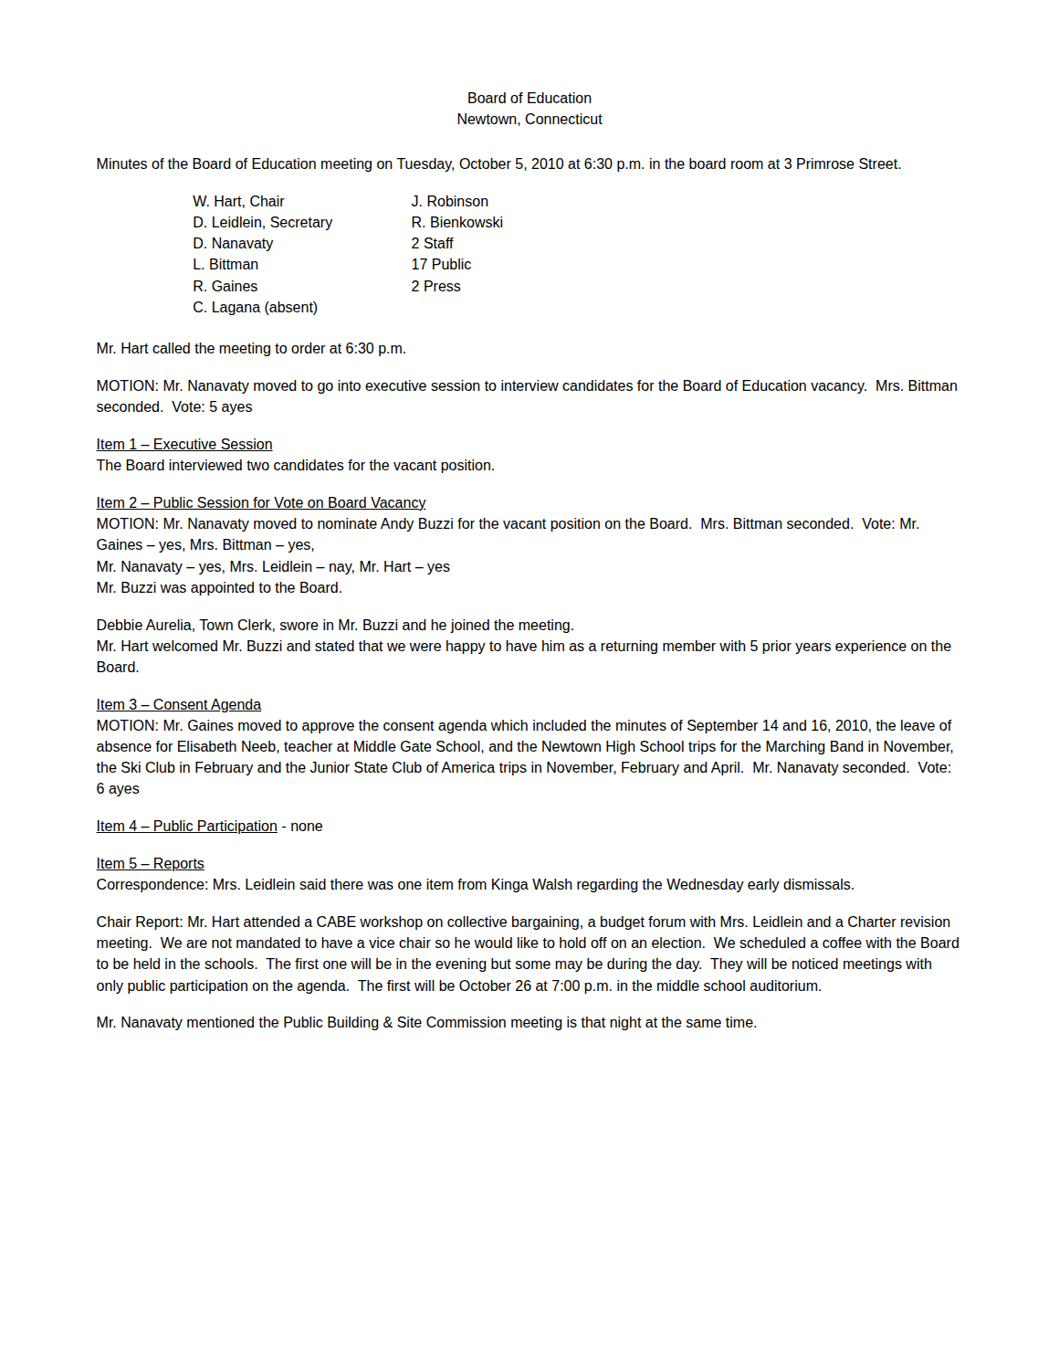Board of Education
Newtown, Connecticut
Minutes of the Board of Education meeting on Tuesday, October 5, 2010 at 6:30 p.m. in the board room at 3 Primrose Street.
| W. Hart, Chair | J. Robinson |
| D. Leidlein, Secretary | R. Bienkowski |
| D. Nanavaty | 2 Staff |
| L. Bittman | 17 Public |
| R. Gaines | 2 Press |
| C. Lagana (absent) | |
Mr. Hart called the meeting to order at 6:30 p.m.
MOTION: Mr. Nanavaty moved to go into executive session to interview candidates for the Board of Education vacancy. Mrs. Bittman seconded. Vote: 5 ayes
Item 1 – Executive Session
The Board interviewed two candidates for the vacant position.
Item 2 – Public Session for Vote on Board Vacancy
MOTION: Mr. Nanavaty moved to nominate Andy Buzzi for the vacant position on the Board. Mrs. Bittman seconded. Vote: Mr. Gaines – yes, Mrs. Bittman – yes,
Mr. Nanavaty – yes, Mrs. Leidlein – nay, Mr. Hart – yes
Mr. Buzzi was appointed to the Board.
Debbie Aurelia, Town Clerk, swore in Mr. Buzzi and he joined the meeting.
Mr. Hart welcomed Mr. Buzzi and stated that we were happy to have him as a returning member with 5 prior years experience on the Board.
Item 3 – Consent Agenda
MOTION: Mr. Gaines moved to approve the consent agenda which included the minutes of September 14 and 16, 2010, the leave of absence for Elisabeth Neeb, teacher at Middle Gate School, and the Newtown High School trips for the Marching Band in November, the Ski Club in February and the Junior State Club of America trips in November, February and April. Mr. Nanavaty seconded. Vote: 6 ayes
Item 4 – Public Participation - none
Item 5 – Reports
Correspondence: Mrs. Leidlein said there was one item from Kinga Walsh regarding the Wednesday early dismissals.
Chair Report: Mr. Hart attended a CABE workshop on collective bargaining, a budget forum with Mrs. Leidlein and a Charter revision meeting. We are not mandated to have a vice chair so he would like to hold off on an election. We scheduled a coffee with the Board to be held in the schools. The first one will be in the evening but some may be during the day. They will be noticed meetings with only public participation on the agenda. The first will be October 26 at 7:00 p.m. in the middle school auditorium.
Mr. Nanavaty mentioned the Public Building & Site Commission meeting is that night at the same time.